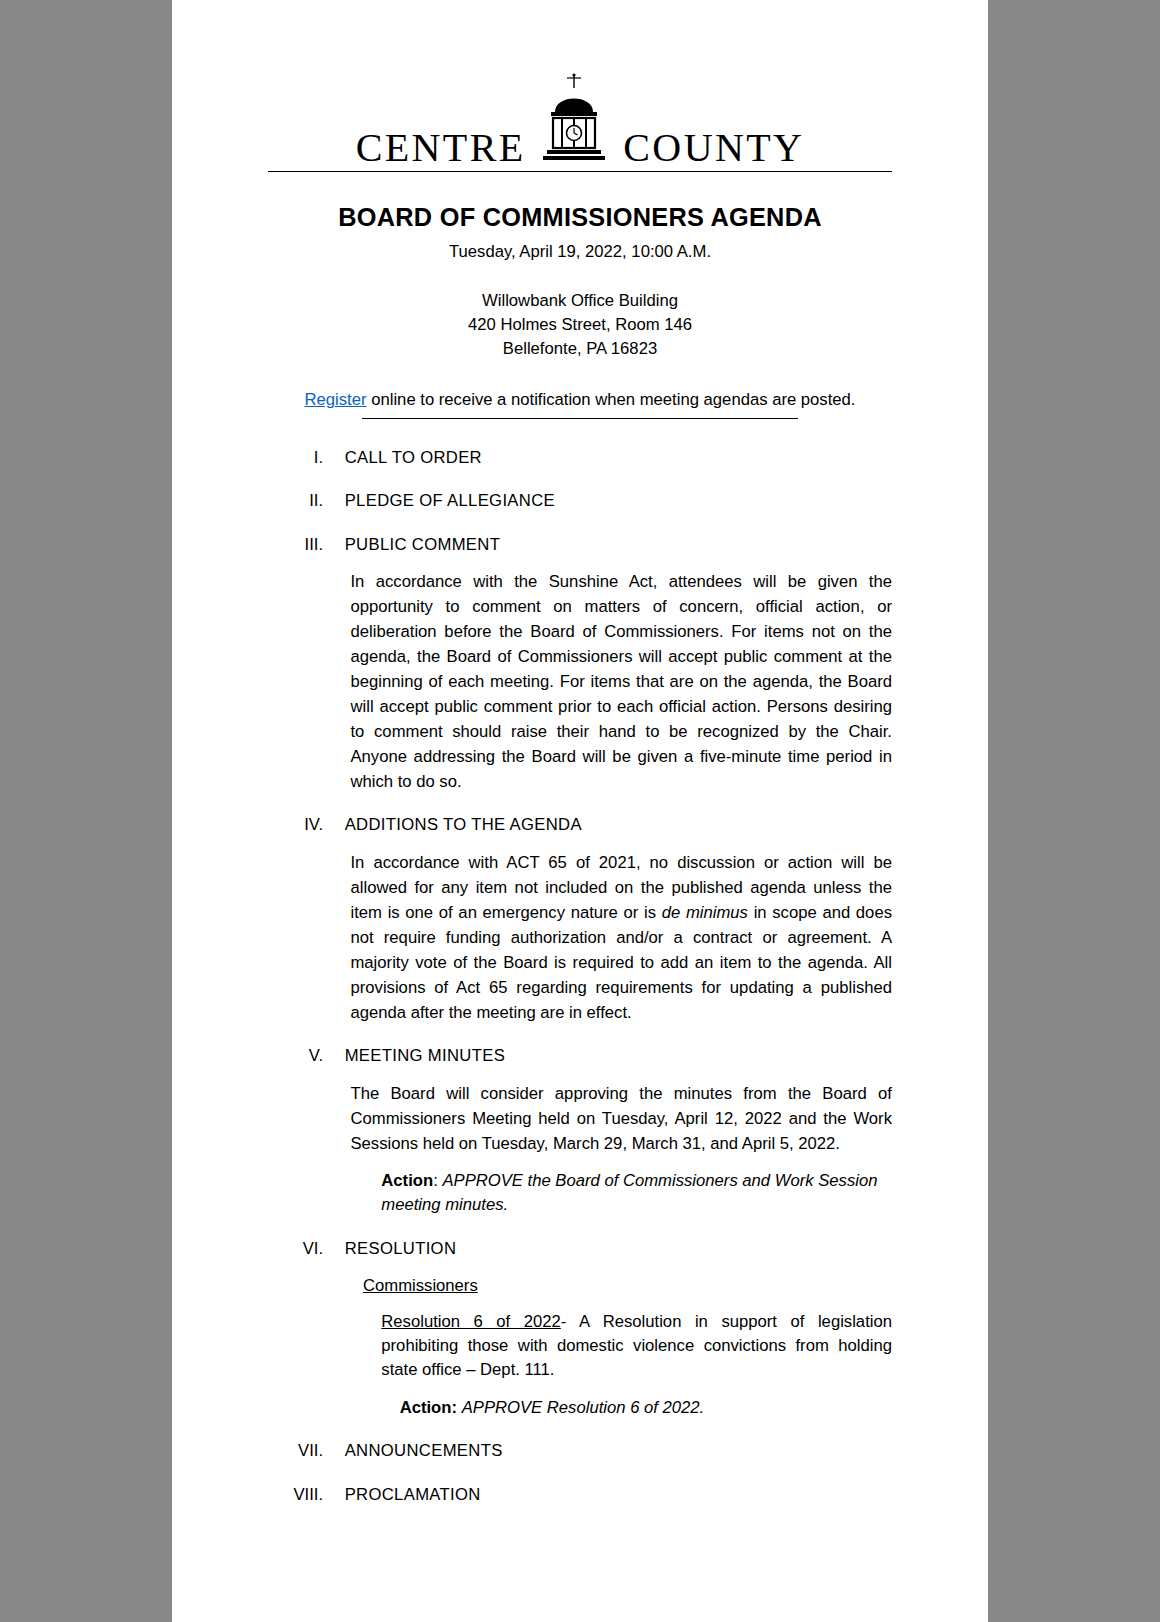CENTRE COUNTY
BOARD OF COMMISSIONERS AGENDA
Tuesday, April 19, 2022, 10:00 A.M.
Willowbank Office Building
420 Holmes Street, Room 146
Bellefonte, PA 16823
Register online to receive a notification when meeting agendas are posted.
I.
CALL TO ORDER
II.
PLEDGE OF ALLEGIANCE
III.
PUBLIC COMMENT
In accordance with the Sunshine Act, attendees will be given the opportunity to comment on matters of concern, official action, or deliberation before the Board of Commissioners. For items not on the agenda, the Board of Commissioners will accept public comment at the beginning of each meeting. For items that are on the agenda, the Board will accept public comment prior to each official action. Persons desiring to comment should raise their hand to be recognized by the Chair. Anyone addressing the Board will be given a five-minute time period in which to do so.
IV.
ADDITIONS TO THE AGENDA
In accordance with ACT 65 of 2021, no discussion or action will be allowed for any item not included on the published agenda unless the item is one of an emergency nature or is de minimus in scope and does not require funding authorization and/or a contract or agreement. A majority vote of the Board is required to add an item to the agenda. All provisions of Act 65 regarding requirements for updating a published agenda after the meeting are in effect.
V.
MEETING MINUTES
The Board will consider approving the minutes from the Board of Commissioners Meeting held on Tuesday, April 12, 2022 and the Work Sessions held on Tuesday, March 29, March 31, and April 5, 2022.
Action: APPROVE the Board of Commissioners and Work Session meeting minutes.
VI.
RESOLUTION
Commissioners
Resolution 6 of 2022- A Resolution in support of legislation prohibiting those with domestic violence convictions from holding state office – Dept. 111.
Action: APPROVE Resolution 6 of 2022.
VII.
ANNOUNCEMENTS
VIII.
PROCLAMATION